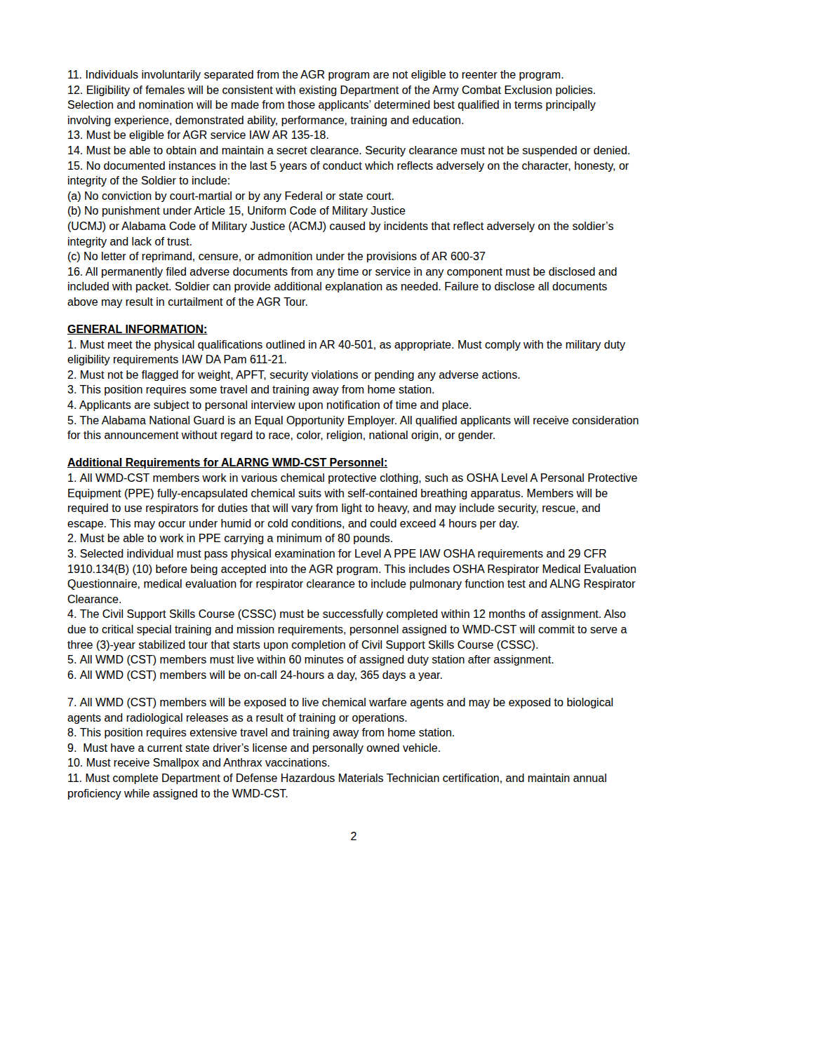11. Individuals involuntarily separated from the AGR program are not eligible to reenter the program.
12. Eligibility of females will be consistent with existing Department of the Army Combat Exclusion policies. Selection and nomination will be made from those applicants’ determined best qualified in terms principally involving experience, demonstrated ability, performance, training and education.
13. Must be eligible for AGR service IAW AR 135-18.
14. Must be able to obtain and maintain a secret clearance. Security clearance must not be suspended or denied.
15. No documented instances in the last 5 years of conduct which reflects adversely on the character, honesty, or integrity of the Soldier to include:
(a) No conviction by court-martial or by any Federal or state court.
(b) No punishment under Article 15, Uniform Code of Military Justice
(UCMJ) or Alabama Code of Military Justice (ACMJ) caused by incidents that reflect adversely on the soldier’s integrity and lack of trust.
(c) No letter of reprimand, censure, or admonition under the provisions of AR 600-37
16. All permanently filed adverse documents from any time or service in any component must be disclosed and included with packet. Soldier can provide additional explanation as needed. Failure to disclose all documents above may result in curtailment of the AGR Tour.
GENERAL INFORMATION:
1. Must meet the physical qualifications outlined in AR 40-501, as appropriate. Must comply with the military duty eligibility requirements IAW DA Pam 611-21.
2. Must not be flagged for weight, APFT, security violations or pending any adverse actions.
3. This position requires some travel and training away from home station.
4. Applicants are subject to personal interview upon notification of time and place.
5. The Alabama National Guard is an Equal Opportunity Employer. All qualified applicants will receive consideration for this announcement without regard to race, color, religion, national origin, or gender.
Additional Requirements for ALARNG WMD-CST Personnel:
1. All WMD-CST members work in various chemical protective clothing, such as OSHA Level A Personal Protective Equipment (PPE) fully-encapsulated chemical suits with self-contained breathing apparatus. Members will be required to use respirators for duties that will vary from light to heavy, and may include security, rescue, and escape. This may occur under humid or cold conditions, and could exceed 4 hours per day.
2. Must be able to work in PPE carrying a minimum of 80 pounds.
3. Selected individual must pass physical examination for Level A PPE IAW OSHA requirements and 29 CFR 1910.134(B) (10) before being accepted into the AGR program. This includes OSHA Respirator Medical Evaluation Questionnaire, medical evaluation for respirator clearance to include pulmonary function test and ALNG Respirator Clearance.
4. The Civil Support Skills Course (CSSC) must be successfully completed within 12 months of assignment. Also due to critical special training and mission requirements, personnel assigned to WMD-CST will commit to serve a three (3)-year stabilized tour that starts upon completion of Civil Support Skills Course (CSSC).
5. All WMD (CST) members must live within 60 minutes of assigned duty station after assignment.
6. All WMD (CST) members will be on-call 24-hours a day, 365 days a year.
7. All WMD (CST) members will be exposed to live chemical warfare agents and may be exposed to biological agents and radiological releases as a result of training or operations.
8. This position requires extensive travel and training away from home station.
9. Must have a current state driver’s license and personally owned vehicle.
10. Must receive Smallpox and Anthrax vaccinations.
11. Must complete Department of Defense Hazardous Materials Technician certification, and maintain annual proficiency while assigned to the WMD-CST.
2